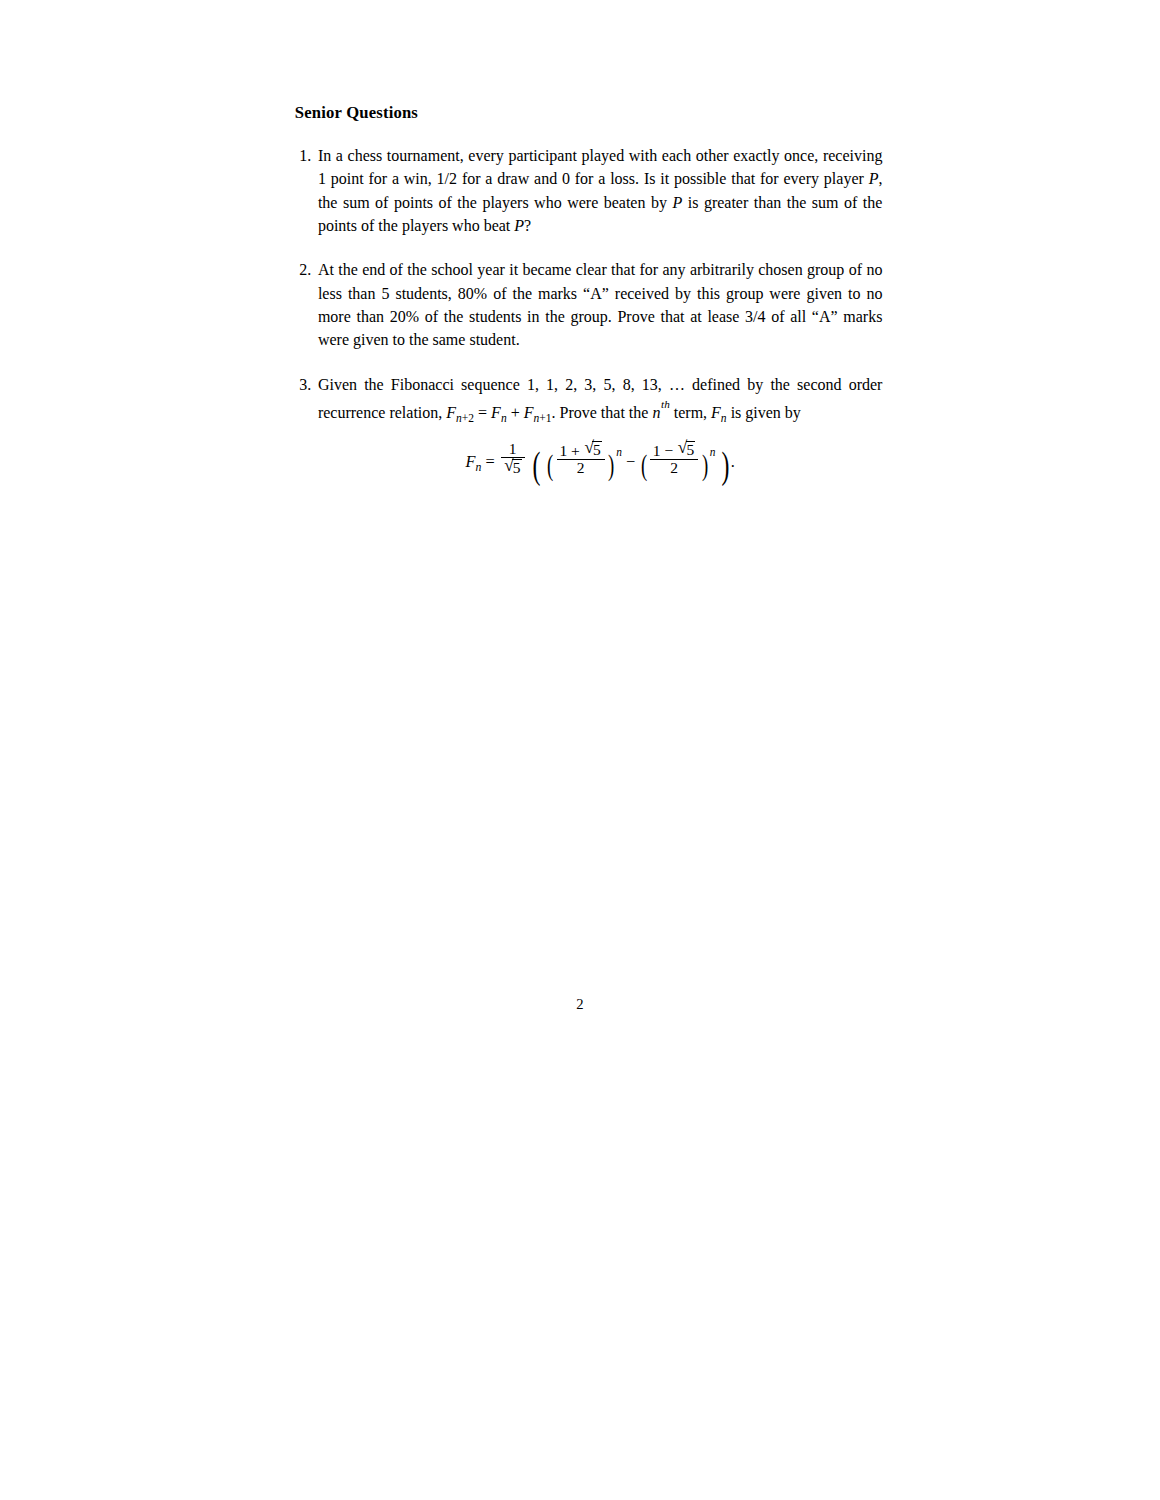Senior Questions
In a chess tournament, every participant played with each other exactly once, receiving 1 point for a win, 1/2 for a draw and 0 for a loss. Is it possible that for every player P, the sum of points of the players who were beaten by P is greater than the sum of the points of the players who beat P?
At the end of the school year it became clear that for any arbitrarily chosen group of no less than 5 students, 80% of the marks “A” received by this group were given to no more than 20% of the students in the group. Prove that at lease 3/4 of all “A” marks were given to the same student.
Given the Fibonacci sequence 1, 1, 2, 3, 5, 8, 13, … defined by the second order recurrence relation, Fn+2 = Fn + Fn+1. Prove that the nth term, Fn is given by
Fn = 15 ( (1 + 52) n − (1 − 52) n ).
2